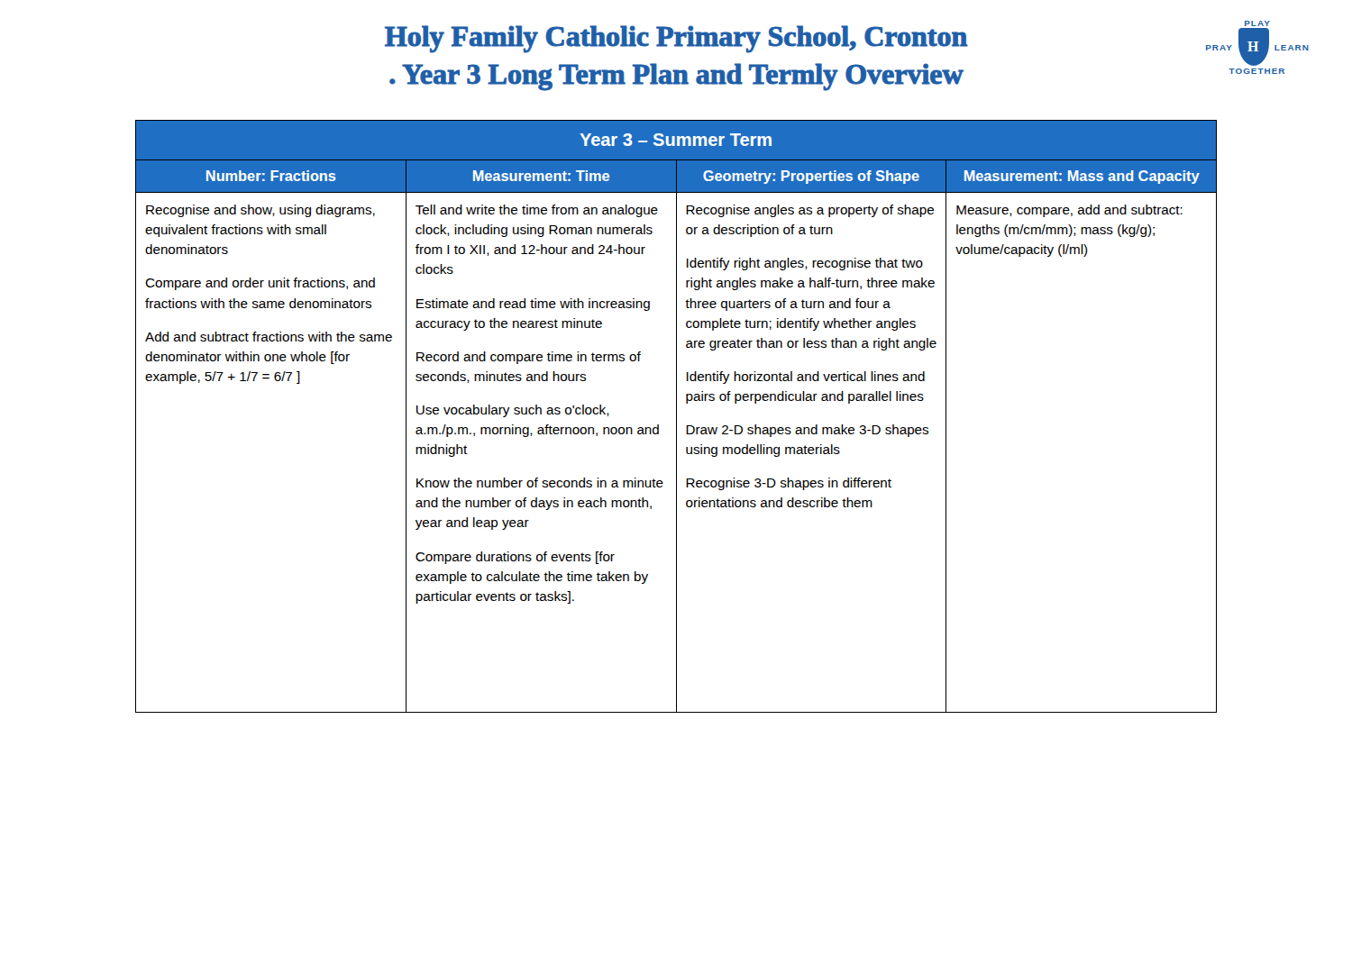Holy Family Catholic Primary School, Cronton . Year 3 Long Term Plan and Termly Overview
PLAY
PRAY H LEARN
TOGETHER
Year 3 – Summer Term
| Number: Fractions | Measurement: Time | Geometry: Properties of Shape | Measurement: Mass and Capacity |
| --- | --- | --- | --- |
| Recognise and show, using diagrams, equivalent fractions with small denominators Compare and order unit fractions, and fractions with the same denominators Add and subtract fractions with the same denominator within one whole [for example, 5/7 + 1/7 = 6/7 ] | Tell and write the time from an analogue clock, including using Roman numerals from I to XII, and 12-hour and 24-hour clocks Estimate and read time with increasing accuracy to the nearest minute Record and compare time in terms of seconds, minutes and hours Use vocabulary such as o'clock, a.m./p.m., morning, afternoon, noon and midnight Know the number of seconds in a minute and the number of days in each month, year and leap year Compare durations of events [for example to calculate the time taken by particular events or tasks]. | Recognise angles as a property of shape or a description of a turn Identify right angles, recognise that two right angles make a half-turn, three make three quarters of a turn and four a complete turn; identify whether angles are greater than or less than a right angle Identify horizontal and vertical lines and pairs of perpendicular and parallel lines Draw 2-D shapes and make 3-D shapes using modelling materials Recognise 3-D shapes in different orientations and describe them | Measure, compare, add and subtract: lengths (m/cm/mm); mass (kg/g); volume/capacity (l/ml) |